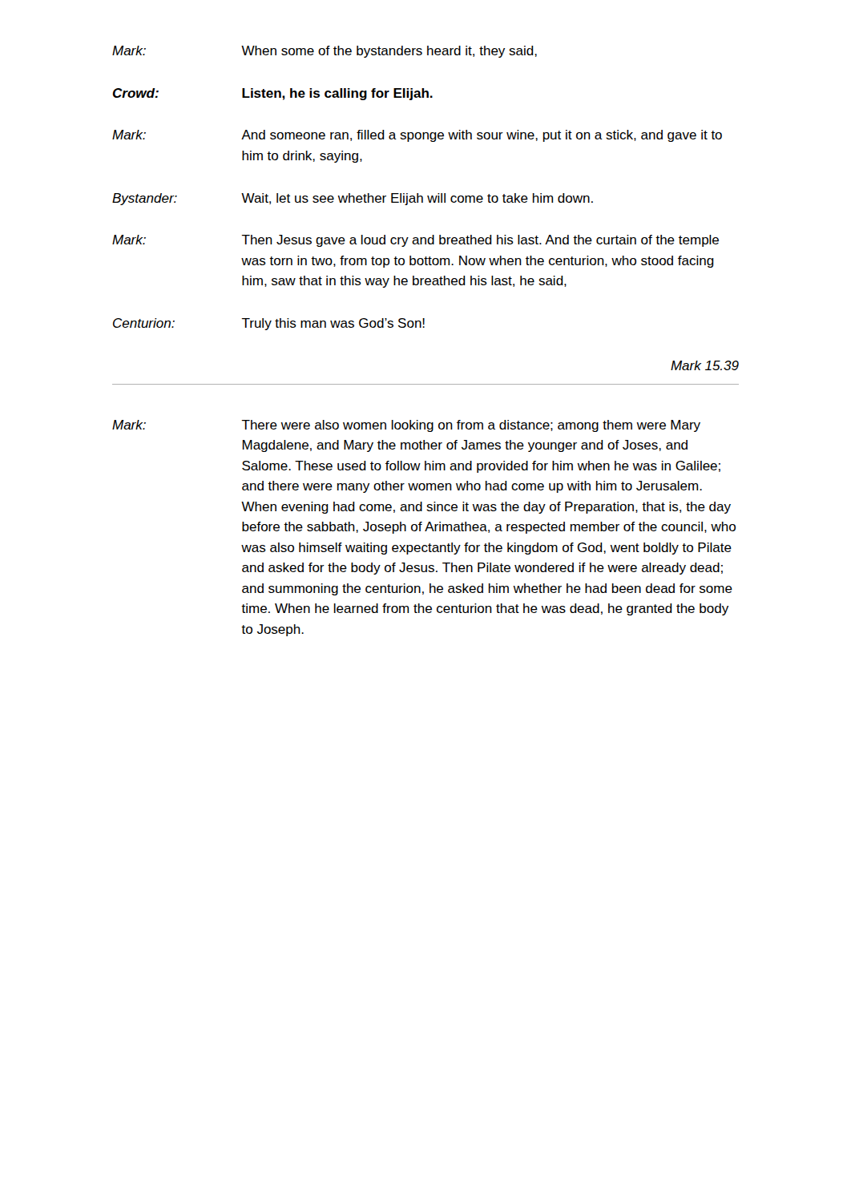Mark:
When some of the bystanders heard it, they said,
Crowd:
Listen, he is calling for Elijah.
Mark:
And someone ran, filled a sponge with sour wine, put it on a stick, and gave it to him to drink, saying,
Bystander:
Wait, let us see whether Elijah will come to take him down.
Mark:
Then Jesus gave a loud cry and breathed his last. And the curtain of the temple was torn in two, from top to bottom. Now when the centurion, who stood facing him, saw that in this way he breathed his last, he said,
Centurion:
Truly this man was God’s Son!
Mark 15.39
Mark:
There were also women looking on from a distance; among them were Mary Magdalene, and Mary the mother of James the younger and of Joses, and Salome. These used to follow him and provided for him when he was in Galilee; and there were many other women who had come up with him to Jerusalem.
When evening had come, and since it was the day of Preparation, that is, the day before the sabbath, Joseph of Arimathea, a respected member of the council, who was also himself waiting expectantly for the kingdom of God, went boldly to Pilate and asked for the body of Jesus. Then Pilate wondered if he were already dead; and summoning the centurion, he asked him whether he had been dead for some time. When he learned from the centurion that he was dead, he granted the body to Joseph.